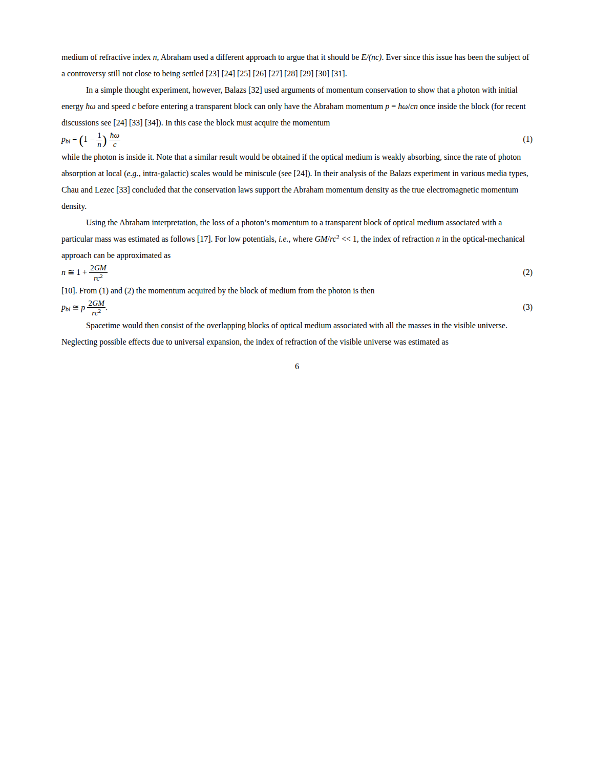medium of refractive index n, Abraham used a different approach to argue that it should be E/(nc). Ever since this issue has been the subject of a controversy still not close to being settled [23] [24] [25] [26] [27] [28] [29] [30] [31].
In a simple thought experiment, however, Balazs [32] used arguments of momentum conservation to show that a photon with initial energy ħω and speed c before entering a transparent block can only have the Abraham momentum p = ħω/cn once inside the block (for recent discussions see [24] [33] [34]). In this case the block must acquire the momentum
pbl = (1 − 1 n) ħω c (1)
while the photon is inside it. Note that a similar result would be obtained if the optical medium is weakly absorbing, since the rate of photon absorption at local (e.g., intra-galactic) scales would be miniscule (see [24]). In their analysis of the Balazs experiment in various media types, Chau and Lezec [33] concluded that the conservation laws support the Abraham momentum density as the true electromagnetic momentum density.
Using the Abraham interpretation, the loss of a photon’s momentum to a transparent block of optical medium associated with a particular mass was estimated as follows [17]. For low potentials, i.e., where GM/rc2 << 1, the index of refraction n in the optical-mechanical approach can be approximated as
n ≅ 1 + 2GM rc2 (2)
[10]. From (1) and (2) the momentum acquired by the block of medium from the photon is then
pbl ≅ p 2GM rc2. (3)
Spacetime would then consist of the overlapping blocks of optical medium associated with all the masses in the visible universe. Neglecting possible effects due to universal expansion, the index of refraction of the visible universe was estimated as
6